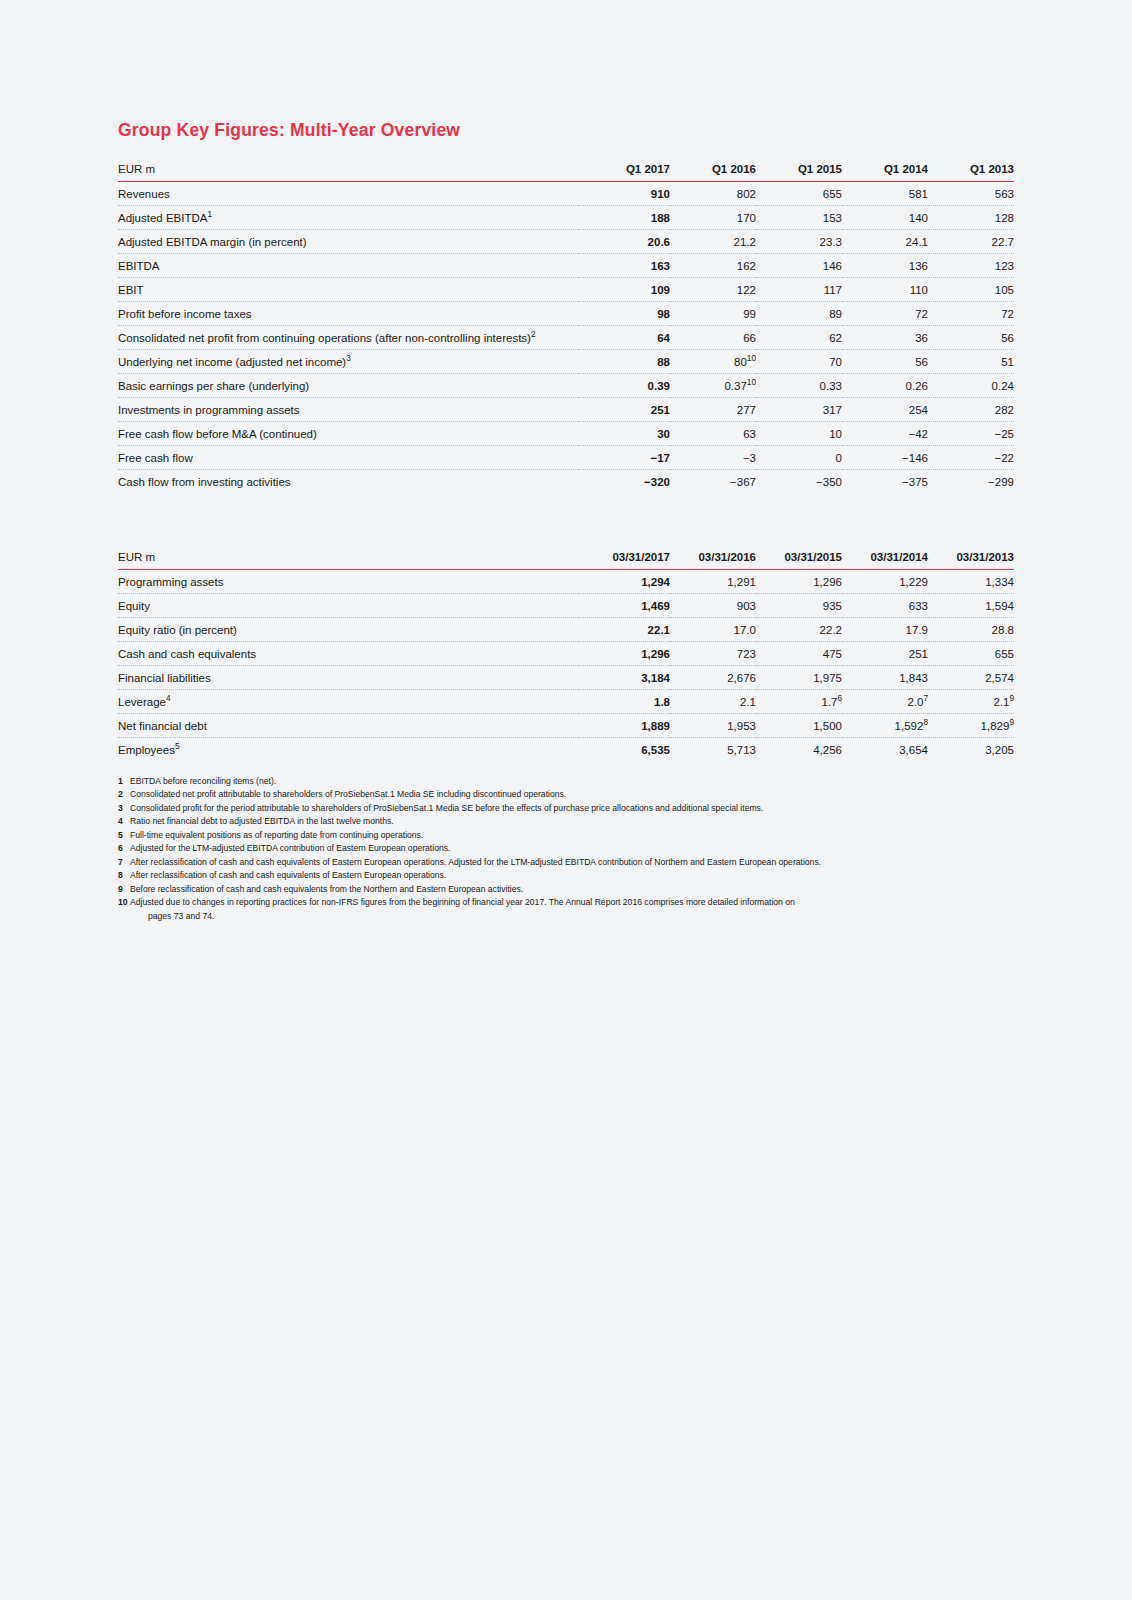Group Key Figures: Multi-Year Overview
| EUR m | Q1 2017 | Q1 2016 | Q1 2015 | Q1 2014 | Q1 2013 |
| --- | --- | --- | --- | --- | --- |
| Revenues | 910 | 802 | 655 | 581 | 563 |
| Adjusted EBITDA 1 | 188 | 170 | 153 | 140 | 128 |
| Adjusted EBITDA margin (in percent) | 20.6 | 21.2 | 23.3 | 24.1 | 22.7 |
| EBITDA | 163 | 162 | 146 | 136 | 123 |
| EBIT | 109 | 122 | 117 | 110 | 105 |
| Profit before income taxes | 98 | 99 | 89 | 72 | 72 |
| Consolidated net profit from continuing operations (after non-controlling interests) 2 | 64 | 66 | 62 | 36 | 56 |
| Underlying net income (adjusted net income) 3 | 88 | 80 10 | 70 | 56 | 51 |
| Basic earnings per share (underlying) | 0.39 | 0.37 10 | 0.33 | 0.26 | 0.24 |
| Investments in programming assets | 251 | 277 | 317 | 254 | 282 |
| Free cash flow before M&A (continued) | 30 | 63 | 10 | −42 | −25 |
| Free cash flow | −17 | −3 | 0 | −146 | −22 |
| Cash flow from investing activities | −320 | −367 | −350 | −375 | −299 |
| EUR m | 03/31/2017 | 03/31/2016 | 03/31/2015 | 03/31/2014 | 03/31/2013 |
| --- | --- | --- | --- | --- | --- |
| Programming assets | 1,294 | 1,291 | 1,296 | 1,229 | 1,334 |
| Equity | 1,469 | 903 | 935 | 633 | 1,594 |
| Equity ratio (in percent) | 22.1 | 17.0 | 22.2 | 17.9 | 28.8 |
| Cash and cash equivalents | 1,296 | 723 | 475 | 251 | 655 |
| Financial liabilities | 3,184 | 2,676 | 1,975 | 1,843 | 2,574 |
| Leverage 4 | 1.8 | 2.1 | 1.7 6 | 2.0 7 | 2.1 9 |
| Net financial debt | 1,889 | 1,953 | 1,500 | 1,592 8 | 1,829 9 |
| Employees 5 | 6,535 | 5,713 | 4,256 | 3,654 | 3,205 |
1 EBITDA before reconciling items (net).
2 Consolidated net profit attributable to shareholders of ProSiebenSat.1 Media SE including discontinued operations.
3 Consolidated profit for the period attributable to shareholders of ProSiebenSat.1 Media SE before the effects of purchase price allocations and additional special items.
4 Ratio net financial debt to adjusted EBITDA in the last twelve months.
5 Full-time equivalent positions as of reporting date from continuing operations.
6 Adjusted for the LTM-adjusted EBITDA contribution of Eastern European operations.
7 After reclassification of cash and cash equivalents of Eastern European operations. Adjusted for the LTM-adjusted EBITDA contribution of Northern and Eastern European operations.
8 After reclassification of cash and cash equivalents of Eastern European operations.
9 Before reclassification of cash and cash equivalents from the Northern and Eastern European activities.
10 Adjusted due to changes in reporting practices for non-IFRS figures from the beginning of financial year 2017. The Annual Report 2016 comprises more detailed information on
pages 73 and 74.